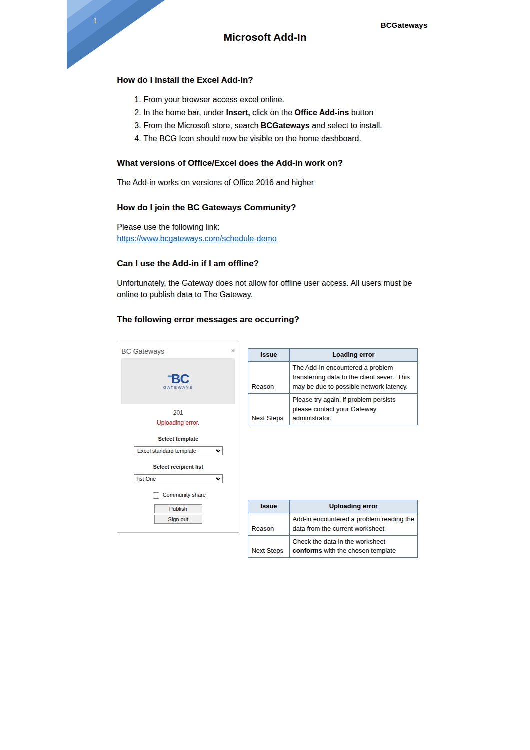1
BCGateways
Microsoft Add-In
How do I install the Excel Add-In?
From your browser access excel online.
In the home bar, under Insert, click on the Office Add-ins button
From the Microsoft store, search BCGateways and select to install.
The BCG Icon should now be visible on the home dashboard.
What versions of Office/Excel does the Add-in work on?
The Add-in works on versions of Office 2016 and higher
How do I join the BC Gateways Community?
Please use the following link:
https://www.bcgateways.com/schedule-demo
Can I use the Add-in if I am offline?
Unfortunately, the Gateway does not allow for offline user access. All users must be online to publish data to The Gateway.
The following error messages are occurring?
BC Gateways ×
•••BC
GATEWAYS
201
Uploading error.
Select template
Excel standard template
Select recipient list
list One
Community share
Publish Sign out
| Issue | Loading error |
| --- | --- |
| Reason | The Add-In encountered a problem transferring data to the client sever. This may be due to possible network latency. |
| Next Steps | Please try again, if problem persists please contact your Gateway administrator. |
| Issue | Uploading error |
| --- | --- |
| Reason | Add-in encountered a problem reading the data from the current worksheet |
| Next Steps | Check the data in the worksheet conforms with the chosen template |